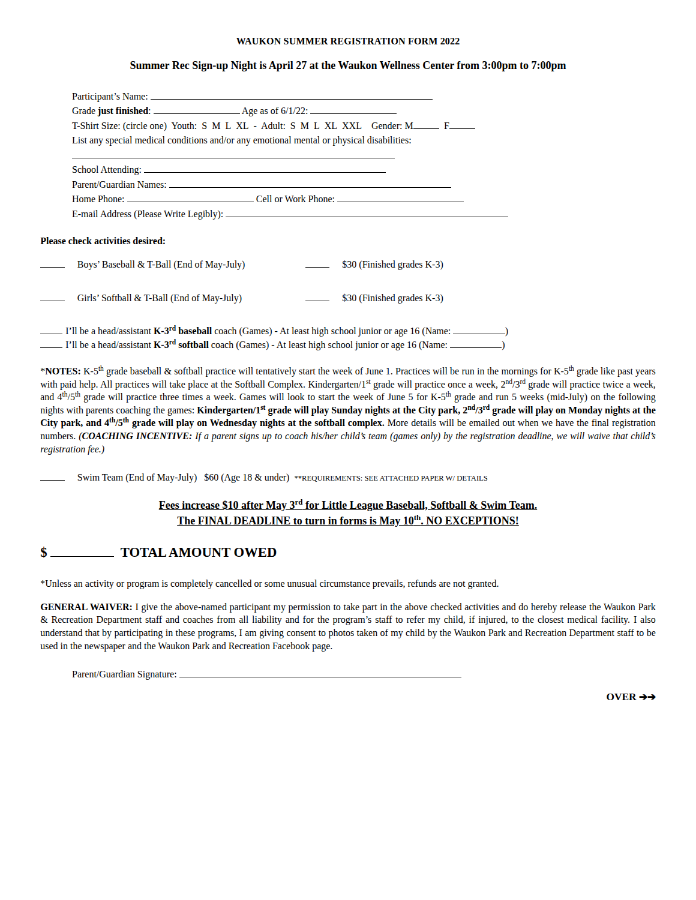WAUKON SUMMER REGISTRATION FORM 2022
Summer Rec Sign-up Night is April 27 at the Waukon Wellness Center from 3:00pm to 7:00pm
Participant’s Name:
Grade just finished: Age as of 6/1/22:
T-Shirt Size: (circle one) Youth: S M L XL - Adult: S M L XL XXL Gender: M F
List any special medical conditions and/or any emotional mental or physical disabilities:
School Attending:
Parent/Guardian Names:
Home Phone: Cell or Work Phone:
E-mail Address (Please Write Legibly):
Please check activities desired:
Boys’ Baseball & T-Ball (End of May-July) $30 (Finished grades K-3)
Girls’ Softball & T-Ball (End of May-July) $30 (Finished grades K-3)
I’ll be a head/assistant K-3rd baseball coach (Games) - At least high school junior or age 16 (Name: )
I’ll be a head/assistant K-3rd softball coach (Games) - At least high school junior or age 16 (Name: )
*NOTES: K-5th grade baseball & softball practice will tentatively start the week of June 1. Practices will be run in the mornings for K-5th grade like past years with paid help. All practices will take place at the Softball Complex. Kindergarten/1st grade will practice once a week, 2nd/3rd grade will practice twice a week, and 4th/5th grade will practice three times a week. Games will look to start the week of June 5 for K-5th grade and run 5 weeks (mid-July) on the following nights with parents coaching the games: Kindergarten/1st grade will play Sunday nights at the City park, 2nd/3rd grade will play on Monday nights at the City park, and 4th/5th grade will play on Wednesday nights at the softball complex. More details will be emailed out when we have the final registration numbers. (COACHING INCENTIVE: If a parent signs up to coach his/her child’s team (games only) by the registration deadline, we will waive that child’s registration fee.)
Swim Team (End of May-July) $60 (Age 18 & under) **REQUIREMENTS: SEE ATTACHED PAPER W/ DETAILS
Fees increase $10 after May 3rd for Little League Baseball, Softball & Swim Team.
The FINAL DEADLINE to turn in forms is May 10th. NO EXCEPTIONS!
$ TOTAL AMOUNT OWED
*Unless an activity or program is completely cancelled or some unusual circumstance prevails, refunds are not granted.
GENERAL WAIVER: I give the above-named participant my permission to take part in the above checked activities and do hereby release the Waukon Park & Recreation Department staff and coaches from all liability and for the program’s staff to refer my child, if injured, to the closest medical facility. I also understand that by participating in these programs, I am giving consent to photos taken of my child by the Waukon Park and Recreation Department staff to be used in the newspaper and the Waukon Park and Recreation Facebook page.
Parent/Guardian Signature:
OVER ➔➔